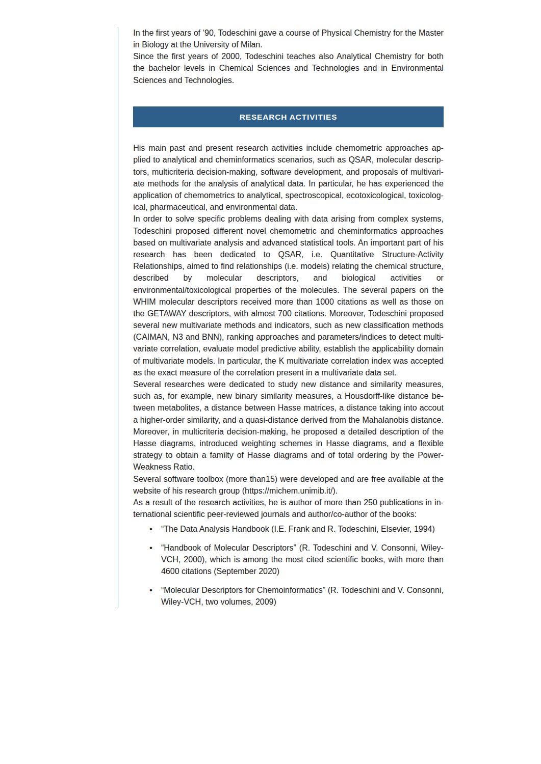In the first years of ‘90, Todeschini gave a course of Physical Chemistry for the Master in Biology at the University of Milan.
Since the first years of 2000, Todeschini teaches also Analytical Chemistry for both the bachelor levels in Chemical Sciences and Technologies and in Environmental Sciences and Technologies.
RESEARCH ACTIVITIES
His main past and present research activities include chemometric approaches applied to analytical and cheminformatics scenarios, such as QSAR, molecular descriptors, multicriteria decision-making, software development, and proposals of multivariate methods for the analysis of analytical data. In particular, he has experienced the application of chemometrics to analytical, spectroscopical, ecotoxicological, toxicological, pharmaceutical, and environmental data.
In order to solve specific problems dealing with data arising from complex systems, Todeschini proposed different novel chemometric and cheminformatics approaches based on multivariate analysis and advanced statistical tools. An important part of his research has been dedicated to QSAR, i.e. Quantitative Structure-Activity Relationships, aimed to find relationships (i.e. models) relating the chemical structure, described by molecular descriptors, and biological activities or environmental/toxicological properties of the molecules. The several papers on the WHIM molecular descriptors received more than 1000 citations as well as those on the GETAWAY descriptors, with almost 700 citations. Moreover, Todeschini proposed several new multivariate methods and indicators, such as new classification methods (CAIMAN, N3 and BNN), ranking approaches and parameters/indices to detect multivariate correlation, evaluate model predictive ability, establish the applicability domain of multivariate models. In particular, the K multivariate correlation index was accepted as the exact measure of the correlation present in a multivariate data set.
Several researches were dedicated to study new distance and similarity measures, such as, for example, new binary similarity measures, a Housdorff-like distance between metabolites, a distance between Hasse matrices, a distance taking into accout a higher-order similarity, and a quasi-distance derived from the Mahalanobis distance. Moreover, in multicriteria decision-making, he proposed a detailed description of the Hasse diagrams, introduced weighting schemes in Hasse diagrams, and a flexible strategy to obtain a familty of Hasse diagrams and of total ordering by the Power-Weakness Ratio.
Several software toolbox (more than15) were developed and are free available at the website of his research group (https://michem.unimib.it/).
As a result of the research activities, he is author of more than 250 publications in international scientific peer-reviewed journals and author/co-author of the books:
“The Data Analysis Handbook (I.E. Frank and R. Todeschini, Elsevier, 1994)
“Handbook of Molecular Descriptors” (R. Todeschini and V. Consonni, Wiley-VCH, 2000), which is among the most cited scientific books, with more than 4600 citations (September 2020)
“Molecular Descriptors for Chemoinformatics” (R. Todeschini and V. Consonni, Wiley-VCH, two volumes, 2009)